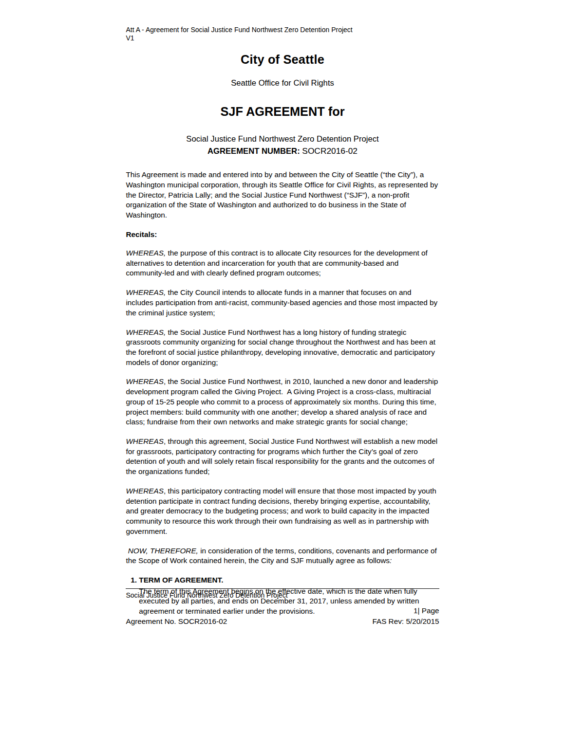Att A - Agreement for Social Justice Fund Northwest Zero Detention Project
V1
City of Seattle
Seattle Office for Civil Rights
SJF AGREEMENT for
Social Justice Fund Northwest Zero Detention Project
AGREEMENT NUMBER: SOCR2016-02
This Agreement is made and entered into by and between the City of Seattle (“the City”), a Washington municipal corporation, through its Seattle Office for Civil Rights, as represented by the Director, Patricia Lally; and the Social Justice Fund Northwest (“SJF”), a non-profit organization of the State of Washington and authorized to do business in the State of Washington.
Recitals:
WHEREAS, the purpose of this contract is to allocate City resources for the development of alternatives to detention and incarceration for youth that are community-based and community-led and with clearly defined program outcomes;
WHEREAS, the City Council intends to allocate funds in a manner that focuses on and includes participation from anti-racist, community-based agencies and those most impacted by the criminal justice system;
WHEREAS, the Social Justice Fund Northwest has a long history of funding strategic grassroots community organizing for social change throughout the Northwest and has been at the forefront of social justice philanthropy, developing innovative, democratic and participatory models of donor organizing;
WHEREAS, the Social Justice Fund Northwest, in 2010, launched a new donor and leadership development program called the Giving Project. A Giving Project is a cross-class, multiracial group of 15-25 people who commit to a process of approximately six months. During this time, project members: build community with one another; develop a shared analysis of race and class; fundraise from their own networks and make strategic grants for social change;
WHEREAS, through this agreement, Social Justice Fund Northwest will establish a new model for grassroots, participatory contracting for programs which further the City’s goal of zero detention of youth and will solely retain fiscal responsibility for the grants and the outcomes of the organizations funded;
WHEREAS, this participatory contracting model will ensure that those most impacted by youth detention participate in contract funding decisions, thereby bringing expertise, accountability, and greater democracy to the budgeting process; and work to build capacity in the impacted community to resource this work through their own fundraising as well as in partnership with government.
NOW, THEREFORE, in consideration of the terms, conditions, covenants and performance of the Scope of Work contained herein, the City and SJF mutually agree as follows:
TERM OF AGREEMENT. The term of this Agreement begins on the effective date, which is the date when fully executed by all parties, and ends on December 31, 2017, unless amended by written agreement or terminated earlier under the provisions.
Social Justice Fund Northwest Zero Detention Project
1| Page
Agreement No. SOCR2016-02 FAS Rev: 5/20/2015